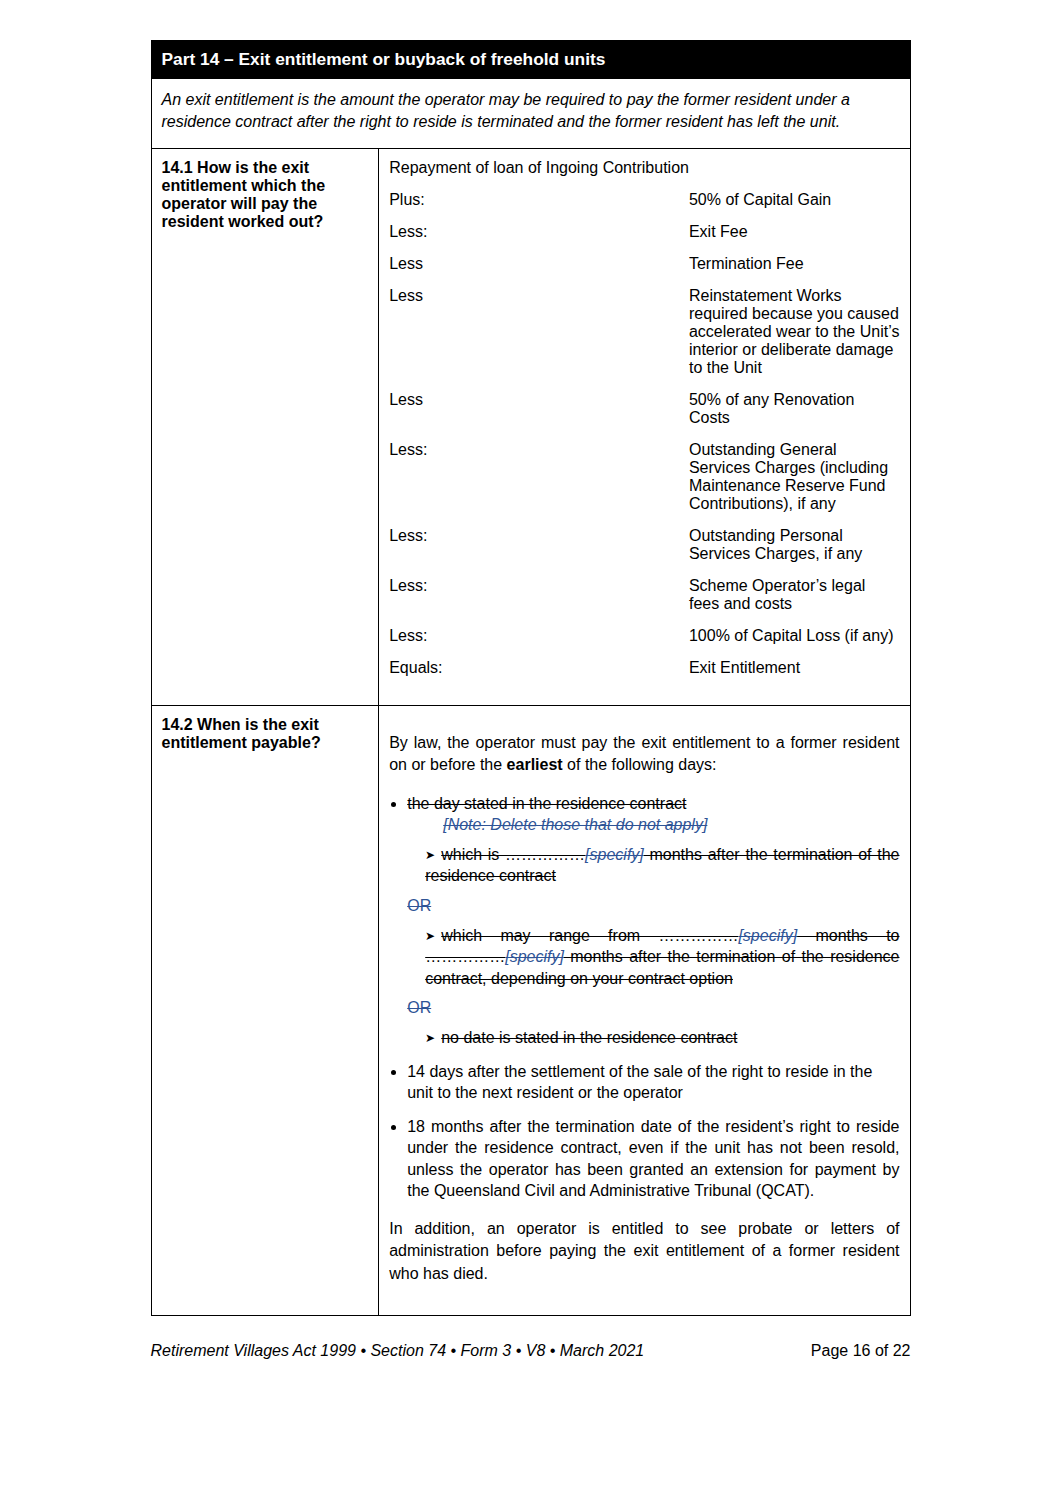Part 14 – Exit entitlement or buyback of freehold units
An exit entitlement is the amount the operator may be required to pay the former resident under a residence contract after the right to reside is terminated and the former resident has left the unit.
| 14.1 How is the exit entitlement which the operator will pay the resident worked out? | / Repayment of loan of Ingoing Contribution / / / Plus: / 50% of Capital Gain / / Less: / Exit Fee / / Less / Termination Fee / / Less / Reinstatement Works required because you caused accelerated wear to the Unit’s interior or deliberate damage to the Unit / / Less / 50% of any Renovation Costs / / Less: / Outstanding General Services Charges (including Maintenance Reserve Fund Contributions), if any / / Less: / Outstanding Personal Services Charges, if any / / Less: / Scheme Operator’s legal fees and costs / / Less: / 100% of Capital Loss (if any) / / Equals: / Exit Entitlement / |
| 14.2 When is the exit entitlement payable? | By law, the operator must pay the exit entitlement to a former resident on or before the earliest of the following days: the day stated in the residence contract [Note: Delete those that do not apply] which is …………… [specify] months after the termination of the residence contract OR which may range from …………… [specify] months to …………… [specify] months after the termination of the residence contract, depending on your contract option OR no date is stated in the residence contract 14 days after the settlement of the sale of the right to reside in the unit to the next resident or the operator 18 months after the termination date of the resident’s right to reside under the residence contract, even if the unit has not been resold, unless the operator has been granted an extension for payment by the Queensland Civil and Administrative Tribunal (QCAT). In addition, an operator is entitled to see probate or letters of administration before paying the exit entitlement of a former resident who has died. |
Retirement Villages Act 1999 • Section 74 • Form 3 • V8 • March 2021
Page 16 of 22